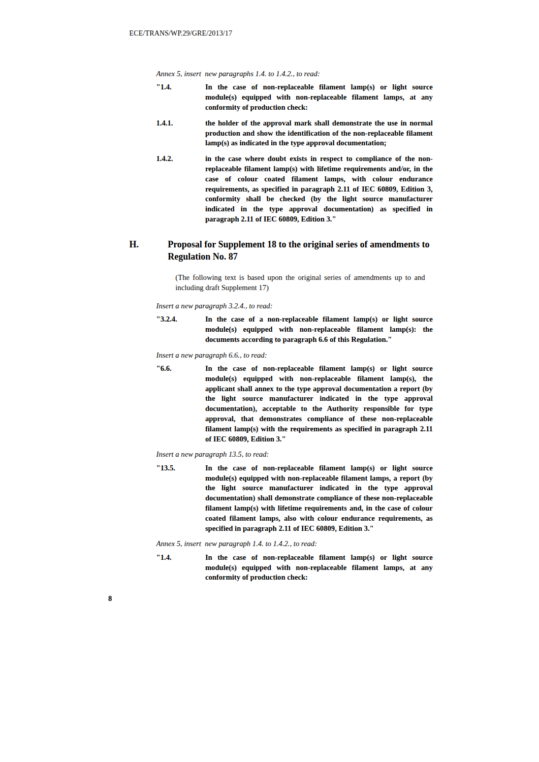ECE/TRANS/WP.29/GRE/2013/17
Annex 5, insert new paragraphs 1.4. to 1.4.2., to read:
"1.4.
In the case of non-replaceable filament lamp(s) or light source module(s) equipped with non-replaceable filament lamps, at any conformity of production check:
1.4.1.
the holder of the approval mark shall demonstrate the use in normal production and show the identification of the non-replaceable filament lamp(s) as indicated in the type approval documentation;
1.4.2.
in the case where doubt exists in respect to compliance of the non-replaceable filament lamp(s) with lifetime requirements and/or, in the case of colour coated filament lamps, with colour endurance requirements, as specified in paragraph 2.11 of IEC 60809, Edition 3, conformity shall be checked (by the light source manufacturer indicated in the type approval documentation) as specified in paragraph 2.11 of IEC 60809, Edition 3."
H.
Proposal for Supplement 18 to the original series of amendments to Regulation No. 87
(The following text is based upon the original series of amendments up to and including draft Supplement 17)
Insert a new paragraph 3.2.4., to read:
"3.2.4.
In the case of a non-replaceable filament lamp(s) or light source module(s) equipped with non-replaceable filament lamp(s): the documents according to paragraph 6.6 of this Regulation."
Insert a new paragraph 6.6., to read:
"6.6.
In the case of non-replaceable filament lamp(s) or light source module(s) equipped with non-replaceable filament lamp(s), the applicant shall annex to the type approval documentation a report (by the light source manufacturer indicated in the type approval documentation), acceptable to the Authority responsible for type approval, that demonstrates compliance of these non-replaceable filament lamp(s) with the requirements as specified in paragraph 2.11 of IEC 60809, Edition 3."
Insert a new paragraph 13.5, to read:
"13.5.
In the case of non-replaceable filament lamp(s) or light source module(s) equipped with non-replaceable filament lamps, a report (by the light source manufacturer indicated in the type approval documentation) shall demonstrate compliance of these non-replaceable filament lamp(s) with lifetime requirements and, in the case of colour coated filament lamps, also with colour endurance requirements, as specified in paragraph 2.11 of IEC 60809, Edition 3."
Annex 5, insert new paragraph 1.4. to 1.4.2., to read:
"1.4.
In the case of non-replaceable filament lamp(s) or light source module(s) equipped with non-replaceable filament lamps, at any conformity of production check:
8